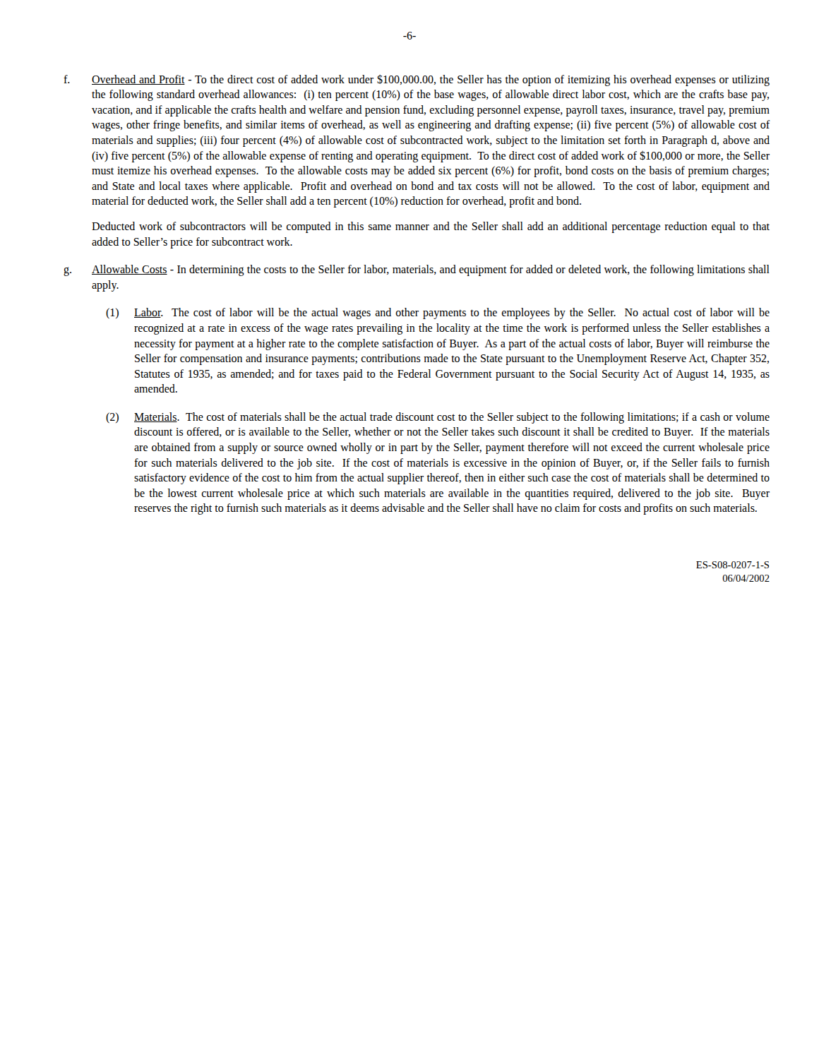-6-
f.
Overhead and Profit - To the direct cost of added work under $100,000.00, the Seller has the option of itemizing his overhead expenses or utilizing the following standard overhead allowances: (i) ten percent (10%) of the base wages, of allowable direct labor cost, which are the crafts base pay, vacation, and if applicable the crafts health and welfare and pension fund, excluding personnel expense, payroll taxes, insurance, travel pay, premium wages, other fringe benefits, and similar items of overhead, as well as engineering and drafting expense; (ii) five percent (5%) of allowable cost of materials and supplies; (iii) four percent (4%) of allowable cost of subcontracted work, subject to the limitation set forth in Paragraph d, above and (iv) five percent (5%) of the allowable expense of renting and operating equipment. To the direct cost of added work of $100,000 or more, the Seller must itemize his overhead expenses. To the allowable costs may be added six percent (6%) for profit, bond costs on the basis of premium charges; and State and local taxes where applicable. Profit and overhead on bond and tax costs will not be allowed. To the cost of labor, equipment and material for deducted work, the Seller shall add a ten percent (10%) reduction for overhead, profit and bond.
Deducted work of subcontractors will be computed in this same manner and the Seller shall add an additional percentage reduction equal to that added to Seller’s price for subcontract work.
g.
Allowable Costs - In determining the costs to the Seller for labor, materials, and equipment for added or deleted work, the following limitations shall apply.
(1)
Labor. The cost of labor will be the actual wages and other payments to the employees by the Seller. No actual cost of labor will be recognized at a rate in excess of the wage rates prevailing in the locality at the time the work is performed unless the Seller establishes a necessity for payment at a higher rate to the complete satisfaction of Buyer. As a part of the actual costs of labor, Buyer will reimburse the Seller for compensation and insurance payments; contributions made to the State pursuant to the Unemployment Reserve Act, Chapter 352, Statutes of 1935, as amended; and for taxes paid to the Federal Government pursuant to the Social Security Act of August 14, 1935, as amended.
(2)
Materials. The cost of materials shall be the actual trade discount cost to the Seller subject to the following limitations; if a cash or volume discount is offered, or is available to the Seller, whether or not the Seller takes such discount it shall be credited to Buyer. If the materials are obtained from a supply or source owned wholly or in part by the Seller, payment therefore will not exceed the current wholesale price for such materials delivered to the job site. If the cost of materials is excessive in the opinion of Buyer, or, if the Seller fails to furnish satisfactory evidence of the cost to him from the actual supplier thereof, then in either such case the cost of materials shall be determined to be the lowest current wholesale price at which such materials are available in the quantities required, delivered to the job site. Buyer reserves the right to furnish such materials as it deems advisable and the Seller shall have no claim for costs and profits on such materials.
ES-S08-0207-1-S
06/04/2002